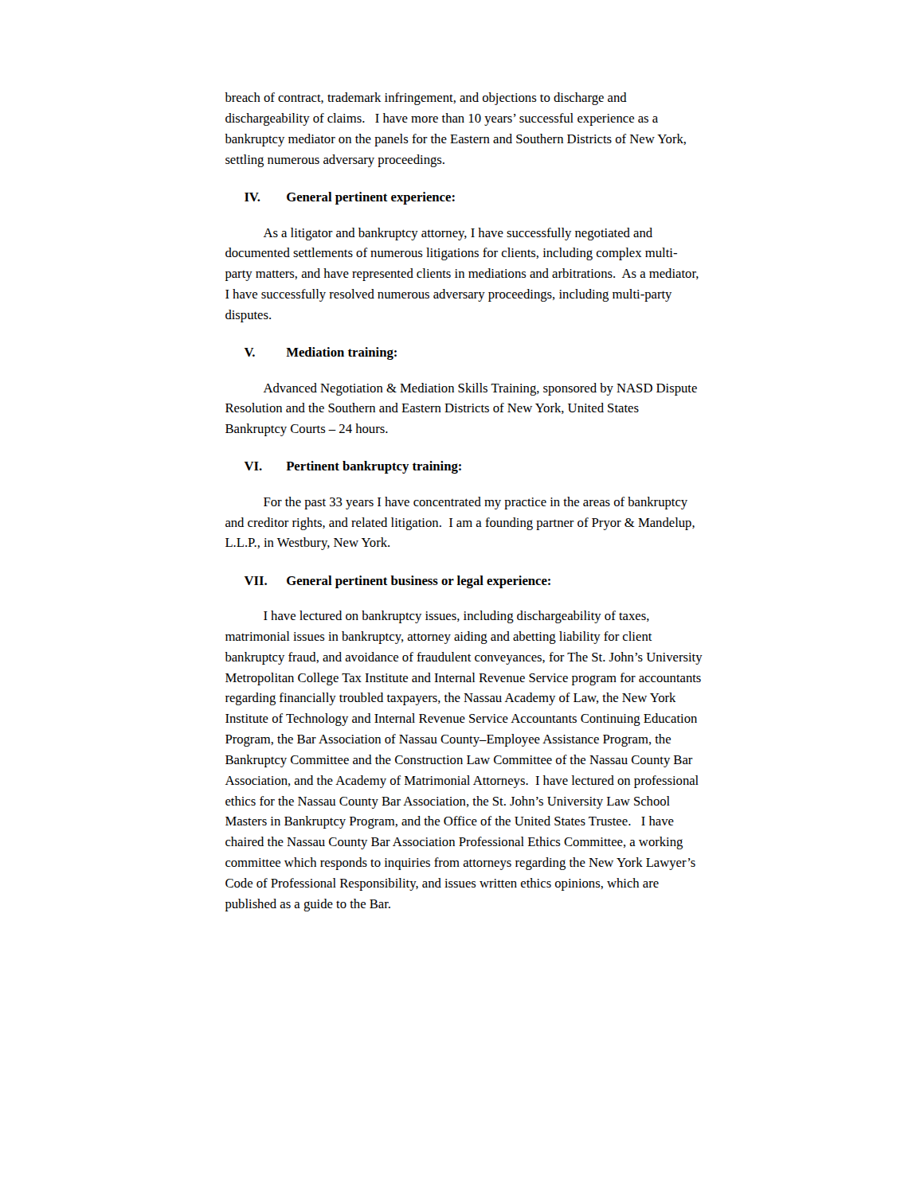breach of contract, trademark infringement, and objections to discharge and dischargeability of claims. I have more than 10 years’ successful experience as a bankruptcy mediator on the panels for the Eastern and Southern Districts of New York, settling numerous adversary proceedings.
IV. General pertinent experience:
As a litigator and bankruptcy attorney, I have successfully negotiated and documented settlements of numerous litigations for clients, including complex multi-party matters, and have represented clients in mediations and arbitrations. As a mediator, I have successfully resolved numerous adversary proceedings, including multi-party disputes.
V. Mediation training:
Advanced Negotiation & Mediation Skills Training, sponsored by NASD Dispute Resolution and the Southern and Eastern Districts of New York, United States Bankruptcy Courts – 24 hours.
VI. Pertinent bankruptcy training:
For the past 33 years I have concentrated my practice in the areas of bankruptcy and creditor rights, and related litigation. I am a founding partner of Pryor & Mandelup, L.L.P., in Westbury, New York.
VII. General pertinent business or legal experience:
I have lectured on bankruptcy issues, including dischargeability of taxes, matrimonial issues in bankruptcy, attorney aiding and abetting liability for client bankruptcy fraud, and avoidance of fraudulent conveyances, for The St. John’s University Metropolitan College Tax Institute and Internal Revenue Service program for accountants regarding financially troubled taxpayers, the Nassau Academy of Law, the New York Institute of Technology and Internal Revenue Service Accountants Continuing Education Program, the Bar Association of Nassau County–Employee Assistance Program, the Bankruptcy Committee and the Construction Law Committee of the Nassau County Bar Association, and the Academy of Matrimonial Attorneys. I have lectured on professional ethics for the Nassau County Bar Association, the St. John’s University Law School Masters in Bankruptcy Program, and the Office of the United States Trustee. I have chaired the Nassau County Bar Association Professional Ethics Committee, a working committee which responds to inquiries from attorneys regarding the New York Lawyer’s Code of Professional Responsibility, and issues written ethics opinions, which are published as a guide to the Bar.